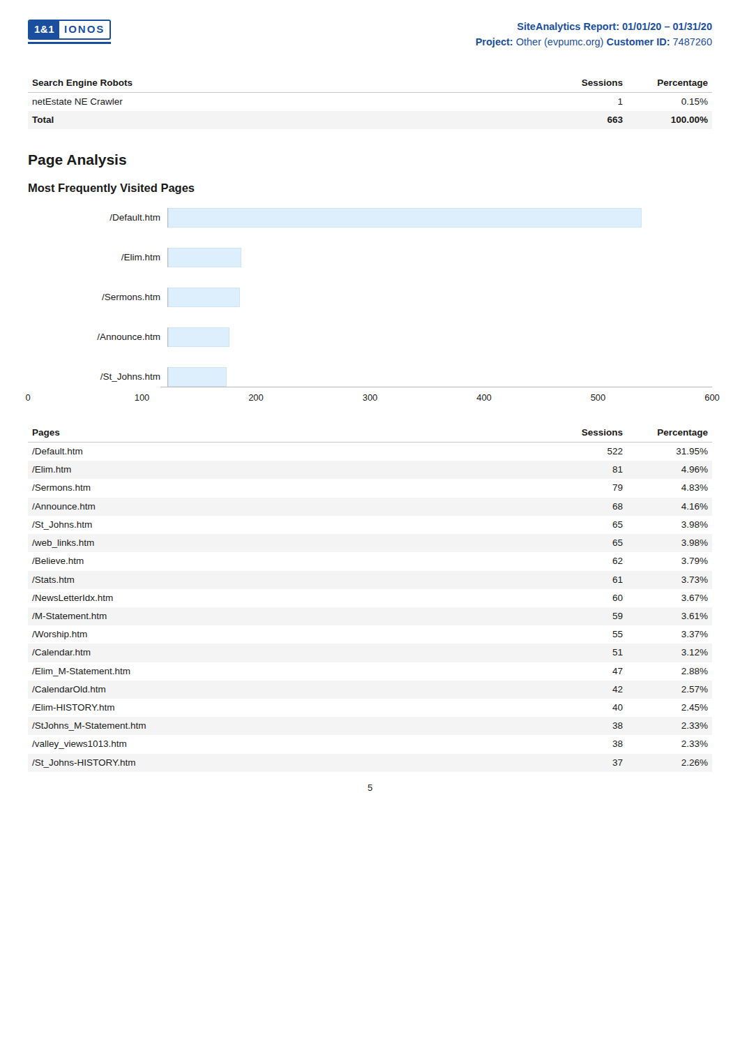1&1 IONOS
SiteAnalytics Report: 01/01/20 – 01/31/20
Project: Other (evpumc.org) Customer ID: 7487260
| Search Engine Robots | Sessions | Percentage |
| --- | --- | --- |
| netEstate NE Crawler | 1 | 0.15% |
| Total | 663 | 100.00% |
Page Analysis
Most Frequently Visited Pages
/Default.htm
/Elim.htm
/Sermons.htm
/Announce.htm
/St_Johns.htm
0 100 200 300 400 500 600
| Pages | Sessions | Percentage |
| --- | --- | --- |
| /Default.htm | 522 | 31.95% |
| /Elim.htm | 81 | 4.96% |
| /Sermons.htm | 79 | 4.83% |
| /Announce.htm | 68 | 4.16% |
| /St_Johns.htm | 65 | 3.98% |
| /web_links.htm | 65 | 3.98% |
| /Believe.htm | 62 | 3.79% |
| /Stats.htm | 61 | 3.73% |
| /NewsLetterIdx.htm | 60 | 3.67% |
| /M-Statement.htm | 59 | 3.61% |
| /Worship.htm | 55 | 3.37% |
| /Calendar.htm | 51 | 3.12% |
| /Elim_M-Statement.htm | 47 | 2.88% |
| /CalendarOld.htm | 42 | 2.57% |
| /Elim-HISTORY.htm | 40 | 2.45% |
| /StJohns_M-Statement.htm | 38 | 2.33% |
| /valley_views1013.htm | 38 | 2.33% |
| /St_Johns-HISTORY.htm | 37 | 2.26% |
5